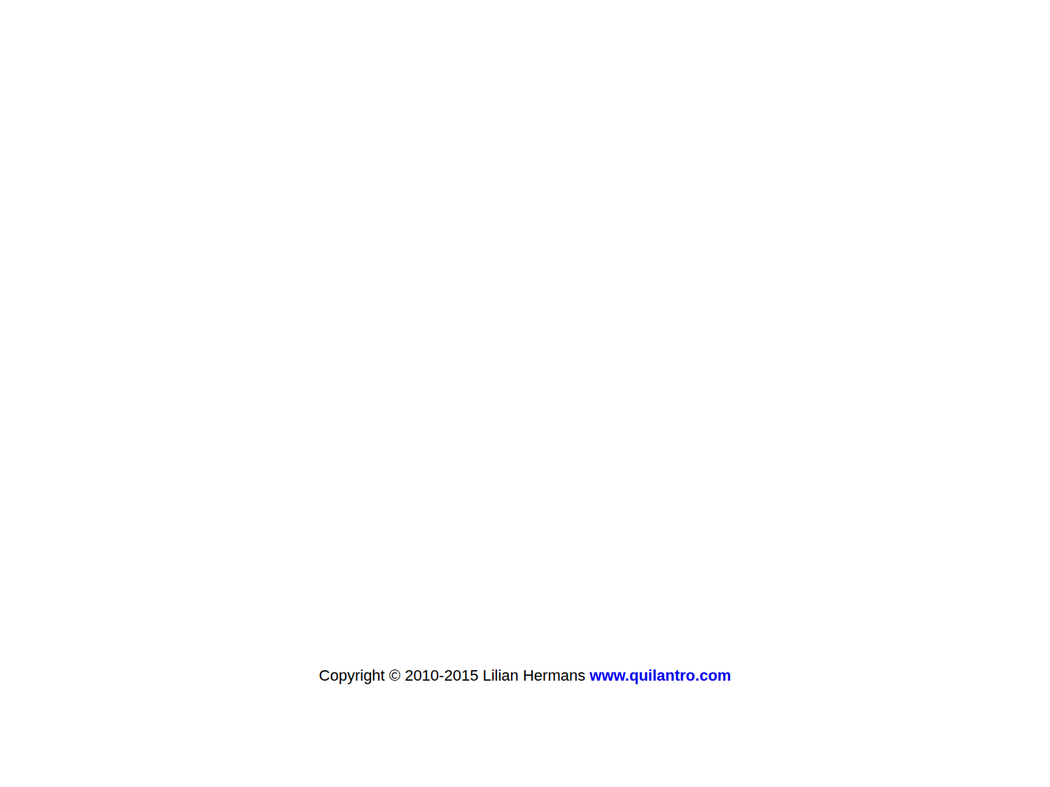Copyright © 2010-2015 Lilian Hermans www.quilantro.com